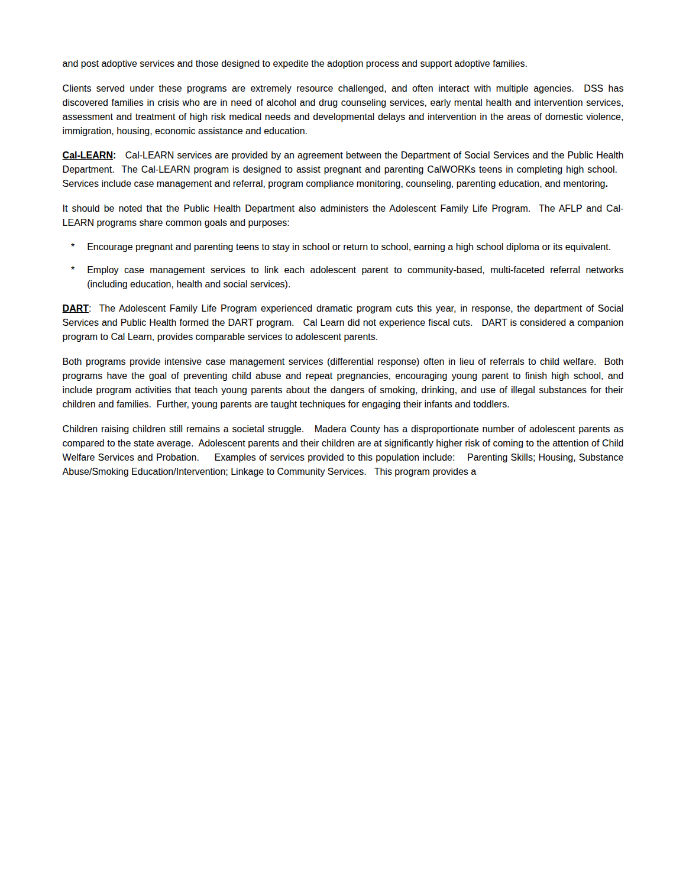and post adoptive services and those designed to expedite the adoption process and support adoptive families.
Clients served under these programs are extremely resource challenged, and often interact with multiple agencies. DSS has discovered families in crisis who are in need of alcohol and drug counseling services, early mental health and intervention services, assessment and treatment of high risk medical needs and developmental delays and intervention in the areas of domestic violence, immigration, housing, economic assistance and education.
Cal-LEARN: Cal-LEARN services are provided by an agreement between the Department of Social Services and the Public Health Department. The Cal-LEARN program is designed to assist pregnant and parenting CalWORKs teens in completing high school. Services include case management and referral, program compliance monitoring, counseling, parenting education, and mentoring.
It should be noted that the Public Health Department also administers the Adolescent Family Life Program. The AFLP and Cal-LEARN programs share common goals and purposes:
Encourage pregnant and parenting teens to stay in school or return to school, earning a high school diploma or its equivalent.
Employ case management services to link each adolescent parent to community-based, multi-faceted referral networks (including education, health and social services).
DART: The Adolescent Family Life Program experienced dramatic program cuts this year, in response, the department of Social Services and Public Health formed the DART program. Cal Learn did not experience fiscal cuts. DART is considered a companion program to Cal Learn, provides comparable services to adolescent parents.
Both programs provide intensive case management services (differential response) often in lieu of referrals to child welfare. Both programs have the goal of preventing child abuse and repeat pregnancies, encouraging young parent to finish high school, and include program activities that teach young parents about the dangers of smoking, drinking, and use of illegal substances for their children and families. Further, young parents are taught techniques for engaging their infants and toddlers.
Children raising children still remains a societal struggle. Madera County has a disproportionate number of adolescent parents as compared to the state average. Adolescent parents and their children are at significantly higher risk of coming to the attention of Child Welfare Services and Probation. Examples of services provided to this population include: Parenting Skills; Housing, Substance Abuse/Smoking Education/Intervention; Linkage to Community Services. This program provides a